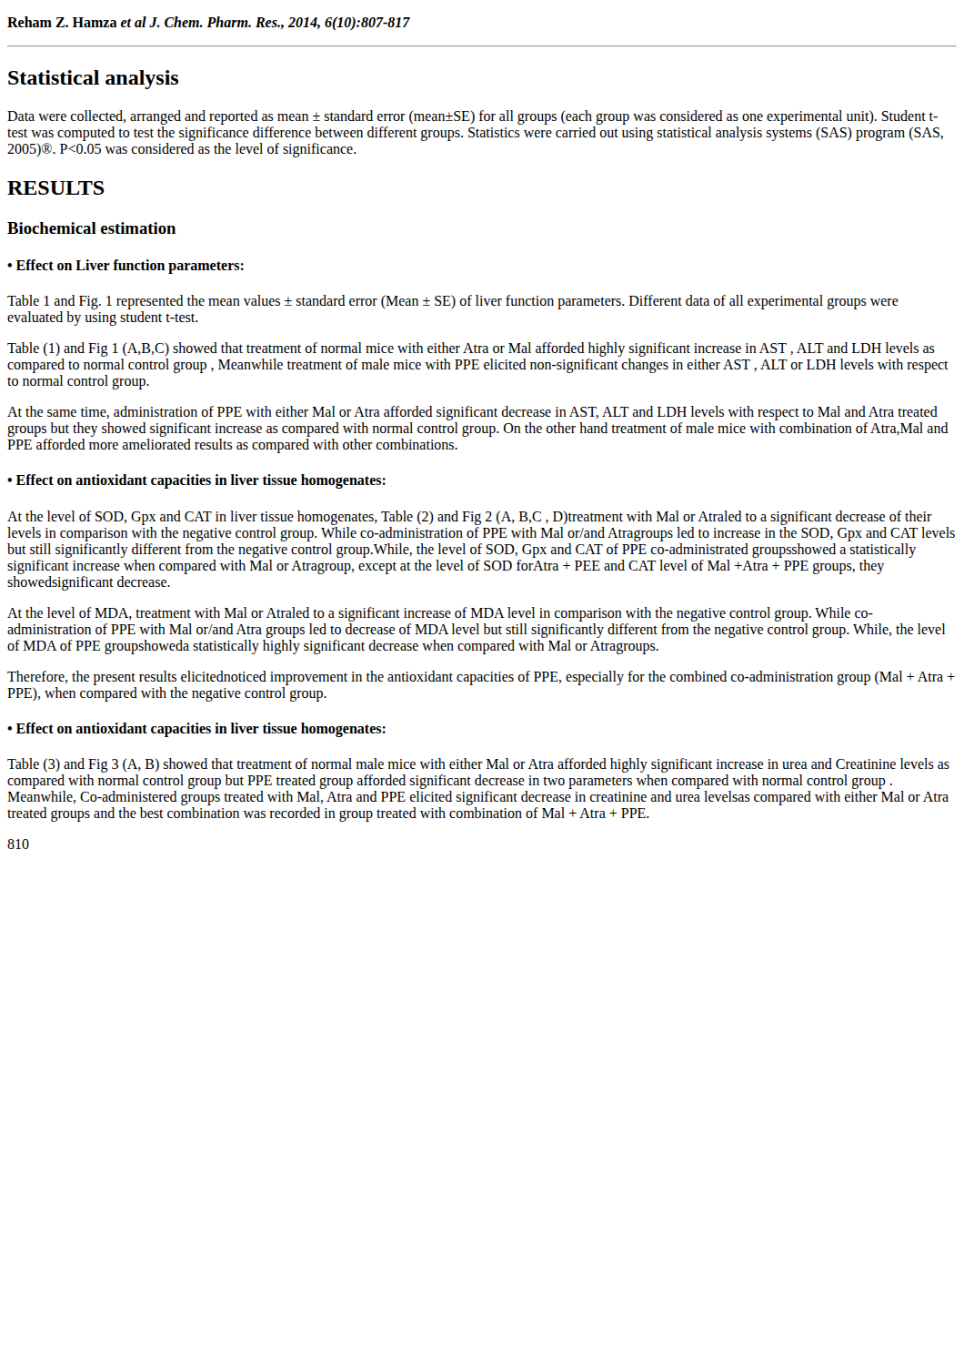Reham Z. Hamza et al J. Chem. Pharm. Res., 2014, 6(10):807-817
Statistical analysis
Data were collected, arranged and reported as mean ± standard error (mean±SE) for all groups (each group was considered as one experimental unit). Student t-test was computed to test the significance difference between different groups. Statistics were carried out using statistical analysis systems (SAS) program (SAS, 2005)®. P<0.05 was considered as the level of significance.
RESULTS
Biochemical estimation
• Effect on Liver function parameters:
Table 1 and Fig. 1 represented the mean values ± standard error (Mean ± SE) of liver function parameters. Different data of all experimental groups were evaluated by using student t-test.
Table (1) and Fig 1 (A,B,C) showed that treatment of normal mice with either Atra or Mal afforded highly significant increase in AST , ALT and LDH levels as compared to normal control group , Meanwhile treatment of male mice with PPE elicited non-significant changes in either AST , ALT or LDH levels with respect to normal control group.
At the same time, administration of PPE with either Mal or Atra afforded significant decrease in AST, ALT and LDH levels with respect to Mal and Atra treated groups but they showed significant increase as compared with normal control group. On the other hand treatment of male mice with combination of Atra,Mal and PPE afforded more ameliorated results as compared with other combinations.
• Effect on antioxidant capacities in liver tissue homogenates:
At the level of SOD, Gpx and CAT in liver tissue homogenates, Table (2) and Fig 2 (A, B,C , D)treatment with Mal or Atraled to a significant decrease of their levels in comparison with the negative control group. While co-administration of PPE with Mal or/and Atragroups led to increase in the SOD, Gpx and CAT levels but still significantly different from the negative control group.While, the level of SOD, Gpx and CAT of PPE co-administrated groupsshowed a statistically significant increase when compared with Mal or Atragroup, except at the level of SOD forAtra + PEE and CAT level of Mal +Atra + PPE groups, they showedsignificant decrease.
At the level of MDA, treatment with Mal or Atraled to a significant increase of MDA level in comparison with the negative control group. While co-administration of PPE with Mal or/and Atra groups led to decrease of MDA level but still significantly different from the negative control group. While, the level of MDA of PPE groupshoweda statistically highly significant decrease when compared with Mal or Atragroups.
Therefore, the present results elicitednoticed improvement in the antioxidant capacities of PPE, especially for the combined co-administration group (Mal + Atra + PPE), when compared with the negative control group.
• Effect on antioxidant capacities in liver tissue homogenates:
Table (3) and Fig 3 (A, B) showed that treatment of normal male mice with either Mal or Atra afforded highly significant increase in urea and Creatinine levels as compared with normal control group but PPE treated group afforded significant decrease in two parameters when compared with normal control group . Meanwhile, Co-administered groups treated with Mal, Atra and PPE elicited significant decrease in creatinine and urea levelsas compared with either Mal or Atra treated groups and the best combination was recorded in group treated with combination of Mal + Atra + PPE.
810